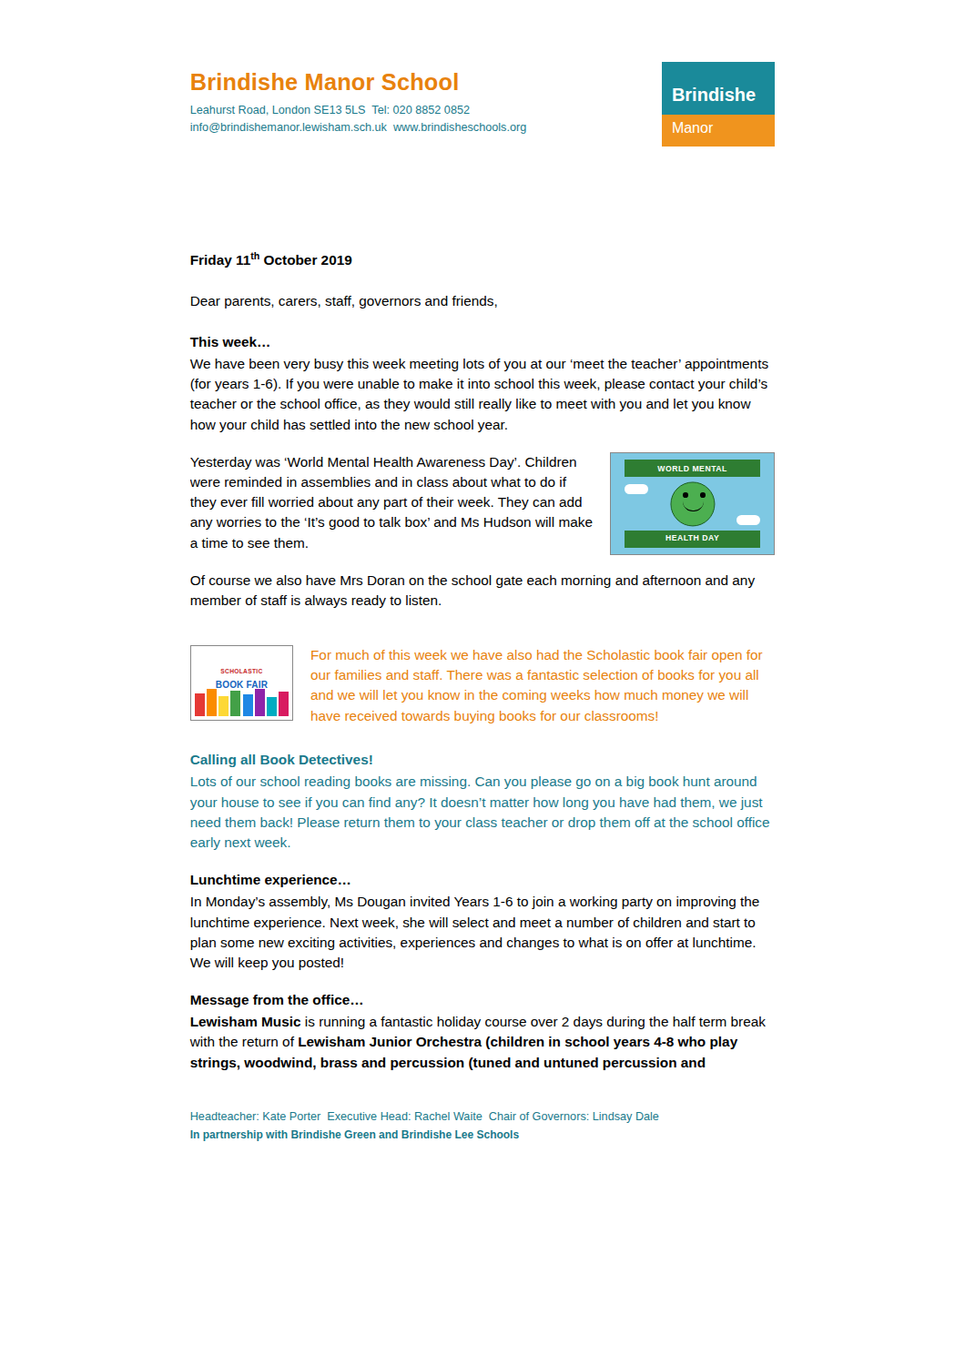Brindishe Manor School
Leahurst Road, London SE13 5LS Tel: 020 8852 0852
info@brindishemanor.lewisham.sch.uk www.brindisheschools.org
Brindishe
Manor
Friday 11th October 2019
Dear parents, carers, staff, governors and friends,
This week…
We have been very busy this week meeting lots of you at our ‘meet the teacher’ appointments (for years 1-6). If you were unable to make it into school this week, please contact your child’s teacher or the school office, as they would still really like to meet with you and let you know how your child has settled into the new school year.
WORLD MENTAL
HEALTH DAY
Yesterday was ‘World Mental Health Awareness Day’. Children were reminded in assemblies and in class about what to do if they ever fill worried about any part of their week. They can add any worries to the ‘It’s good to talk box’ and Ms Hudson will make a time to see them.
Of course we also have Mrs Doran on the school gate each morning and afternoon and any member of staff is always ready to listen.
SCHOLASTIC
BOOK FAIR
For much of this week we have also had the Scholastic book fair open for our families and staff. There was a fantastic selection of books for you all and we will let you know in the coming weeks how much money we will have received towards buying books for our classrooms!
Calling all Book Detectives!
Lots of our school reading books are missing. Can you please go on a big book hunt around your house to see if you can find any? It doesn’t matter how long you have had them, we just need them back! Please return them to your class teacher or drop them off at the school office early next week.
Lunchtime experience…
In Monday’s assembly, Ms Dougan invited Years 1-6 to join a working party on improving the lunchtime experience. Next week, she will select and meet a number of children and start to plan some new exciting activities, experiences and changes to what is on offer at lunchtime. We will keep you posted!
Message from the office…
Lewisham Music is running a fantastic holiday course over 2 days during the half term break with the return of Lewisham Junior Orchestra (children in school years 4-8 who play strings, woodwind, brass and percussion (tuned and untuned percussion and
Headteacher: Kate Porter Executive Head: Rachel Waite Chair of Governors: Lindsay Dale
In partnership with Brindishe Green and Brindishe Lee Schools